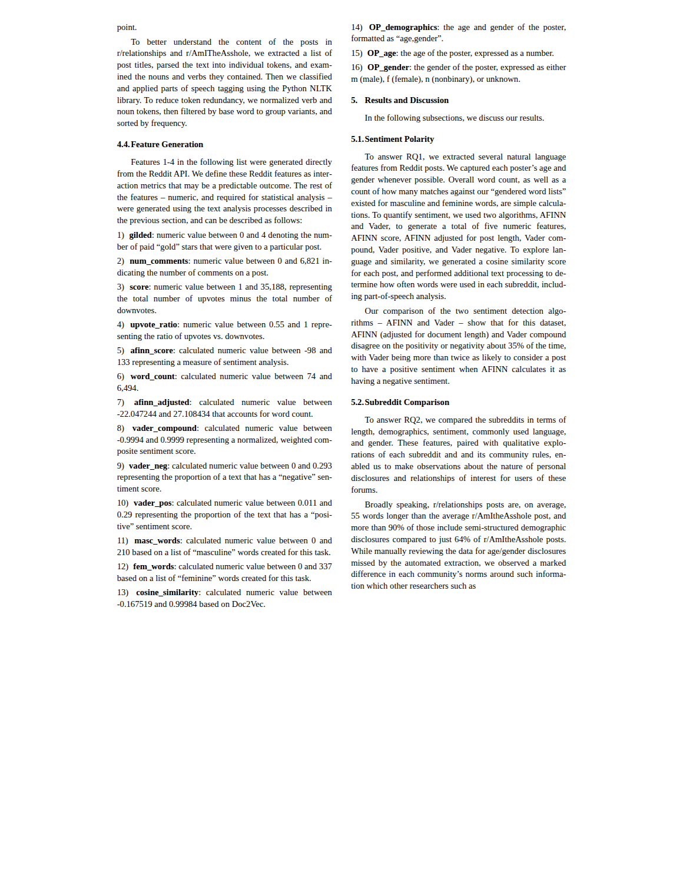point.
To better understand the content of the posts in r/relationships and r/AmITheAsshole, we extracted a list of post titles, parsed the text into individual tokens, and examined the nouns and verbs they contained. Then we classified and applied parts of speech tagging using the Python NLTK library. To reduce token redundancy, we normalized verb and noun tokens, then filtered by base word to group variants, and sorted by frequency.
4.4. Feature Generation
Features 1-4 in the following list were generated directly from the Reddit API. We define these Reddit features as interaction metrics that may be a predictable outcome. The rest of the features – numeric, and required for statistical analysis – were generated using the text analysis processes described in the previous section, and can be described as follows:
1) gilded: numeric value between 0 and 4 denoting the number of paid “gold” stars that were given to a particular post.
2) num_comments: numeric value between 0 and 6,821 indicating the number of comments on a post.
3) score: numeric value between 1 and 35,188, representing the total number of upvotes minus the total number of downvotes.
4) upvote_ratio: numeric value between 0.55 and 1 representing the ratio of upvotes vs. downvotes.
5) afinn_score: calculated numeric value between -98 and 133 representing a measure of sentiment analysis.
6) word_count: calculated numeric value between 74 and 6,494.
7) afinn_adjusted: calculated numeric value between -22.047244 and 27.108434 that accounts for word count.
8) vader_compound: calculated numeric value between -0.9994 and 0.9999 representing a normalized, weighted composite sentiment score.
9) vader_neg: calculated numeric value between 0 and 0.293 representing the proportion of a text that has a “negative” sentiment score.
10) vader_pos: calculated numeric value between 0.011 and 0.29 representing the proportion of the text that has a “positive” sentiment score.
11) masc_words: calculated numeric value between 0 and 210 based on a list of “masculine” words created for this task.
12) fem_words: calculated numeric value between 0 and 337 based on a list of “feminine” words created for this task.
13) cosine_similarity: calculated numeric value between -0.167519 and 0.99984 based on Doc2Vec.
14) OP_demographics: the age and gender of the poster, formatted as “age,gender”.
15) OP_age: the age of the poster, expressed as a number.
16) OP_gender: the gender of the poster, expressed as either m (male), f (female), n (nonbinary), or unknown.
5. Results and Discussion
In the following subsections, we discuss our results.
5.1. Sentiment Polarity
To answer RQ1, we extracted several natural language features from Reddit posts. We captured each poster’s age and gender whenever possible. Overall word count, as well as a count of how many matches against our “gendered word lists” existed for masculine and feminine words, are simple calculations. To quantify sentiment, we used two algorithms, AFINN and Vader, to generate a total of five numeric features, AFINN score, AFINN adjusted for post length, Vader compound, Vader positive, and Vader negative. To explore language and similarity, we generated a cosine similarity score for each post, and performed additional text processing to determine how often words were used in each subreddit, including part-of-speech analysis.
Our comparison of the two sentiment detection algorithms – AFINN and Vader – show that for this dataset, AFINN (adjusted for document length) and Vader compound disagree on the positivity or negativity about 35% of the time, with Vader being more than twice as likely to consider a post to have a positive sentiment when AFINN calculates it as having a negative sentiment.
5.2. Subreddit Comparison
To answer RQ2, we compared the subreddits in terms of length, demographics, sentiment, commonly used language, and gender. These features, paired with qualitative explorations of each subreddit and and its community rules, enabled us to make observations about the nature of personal disclosures and relationships of interest for users of these forums.
Broadly speaking, r/relationships posts are, on average, 55 words longer than the average r/AmItheAsshole post, and more than 90% of those include semi-structured demographic disclosures compared to just 64% of r/AmItheAsshole posts. While manually reviewing the data for age/gender disclosures missed by the automated extraction, we observed a marked difference in each community’s norms around such information which other researchers such as